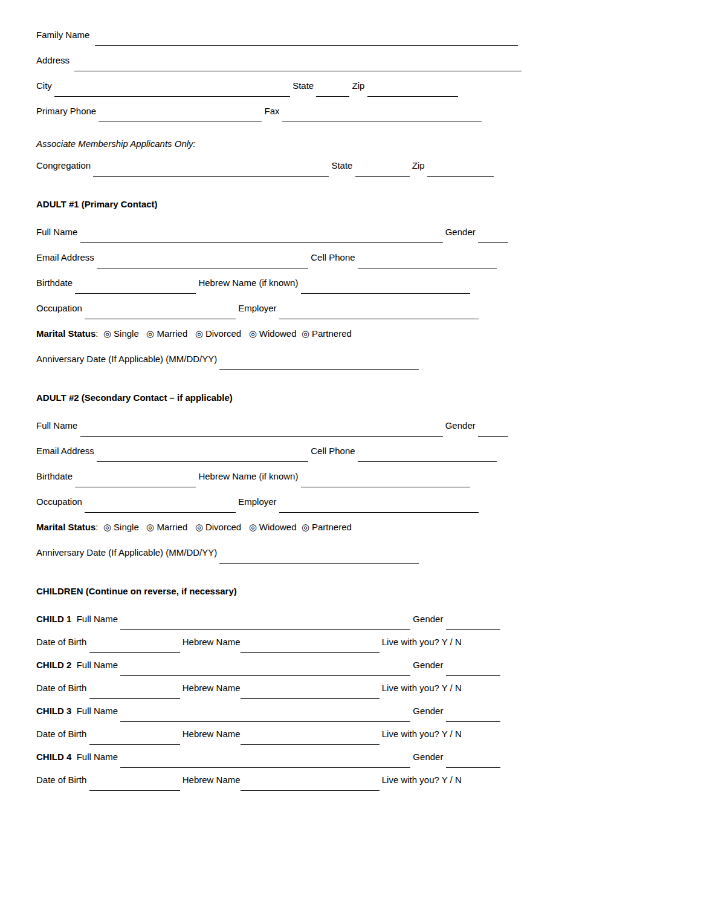Family Name
Address
City State Zip
Primary Phone Fax
Associate Membership Applicants Only:
Congregation State Zip
ADULT #1 (Primary Contact)
Full Name Gender
Email Address Cell Phone
Birthdate Hebrew Name (if known)
Occupation Employer
Marital Status: ◎ Single ◎ Married ◎ Divorced ◎ Widowed ◎ Partnered
Anniversary Date (If Applicable) (MM/DD/YY)
ADULT #2 (Secondary Contact – if applicable)
Full Name Gender
Email Address Cell Phone
Birthdate Hebrew Name (if known)
Occupation Employer
Marital Status: ◎ Single ◎ Married ◎ Divorced ◎ Widowed ◎ Partnered
Anniversary Date (If Applicable) (MM/DD/YY)
CHILDREN (Continue on reverse, if necessary)
CHILD 1 Full Name Gender
Date of Birth Hebrew Name Live with you? Y / N
CHILD 2 Full Name Gender
Date of Birth Hebrew Name Live with you? Y / N
CHILD 3 Full Name Gender
Date of Birth Hebrew Name Live with you? Y / N
CHILD 4 Full Name Gender
Date of Birth Hebrew Name Live with you? Y / N